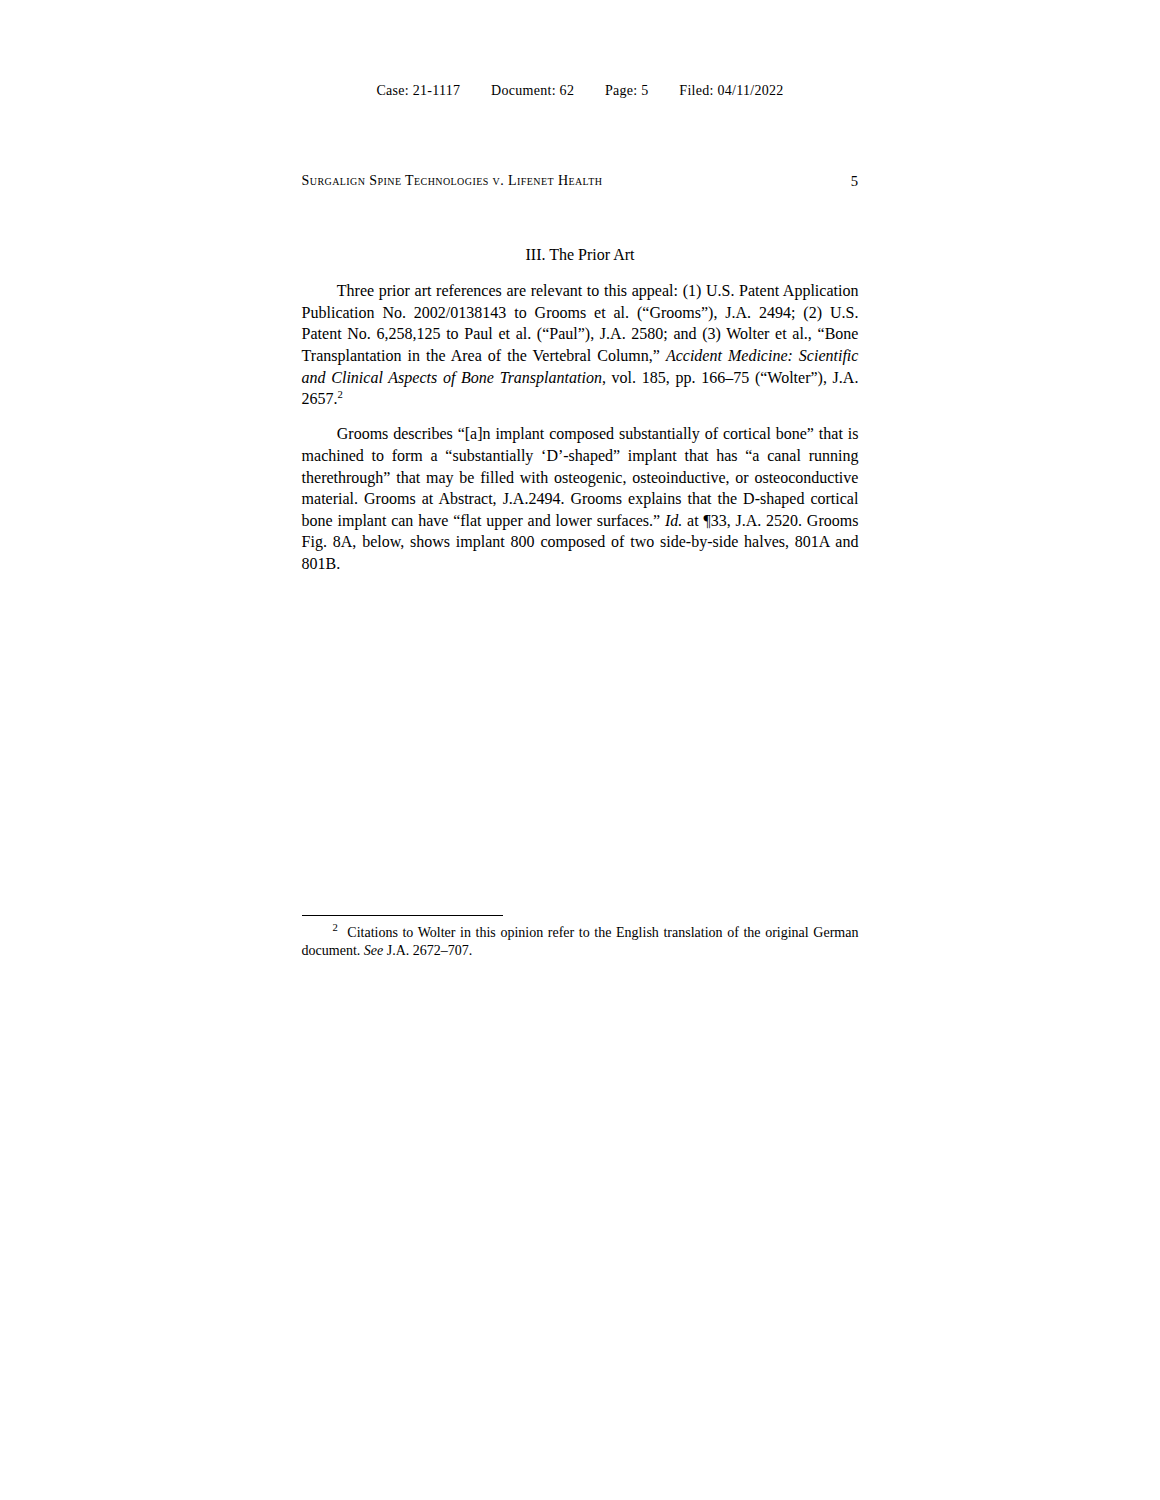Case: 21-1117 Document: 62 Page: 5 Filed: 04/11/2022
Surgalign Spine Technologies v. Lifenet Health 5
III. The Prior Art
Three prior art references are relevant to this appeal: (1) U.S. Patent Application Publication No. 2002/0138143 to Grooms et al. (“Grooms”), J.A. 2494; (2) U.S. Patent No. 6,258,125 to Paul et al. (“Paul”), J.A. 2580; and (3) Wolter et al., “Bone Transplantation in the Area of the Vertebral Column,” Accident Medicine: Scientific and Clinical Aspects of Bone Transplantation, vol. 185, pp. 166–75 (“Wolter”), J.A. 2657.2
Grooms describes “[a]n implant composed substantially of cortical bone” that is machined to form a “substantially ‘D’-shaped” implant that has “a canal running therethrough” that may be filled with osteogenic, osteoinductive, or osteoconductive material. Grooms at Abstract, J.A.2494. Grooms explains that the D-shaped cortical bone implant can have “flat upper and lower surfaces.” Id. at ¶33, J.A. 2520. Grooms Fig. 8A, below, shows implant 800 composed of two side-by-side halves, 801A and 801B.
2Citations to Wolter in this opinion refer to the English translation of the original German document. See J.A. 2672–707.